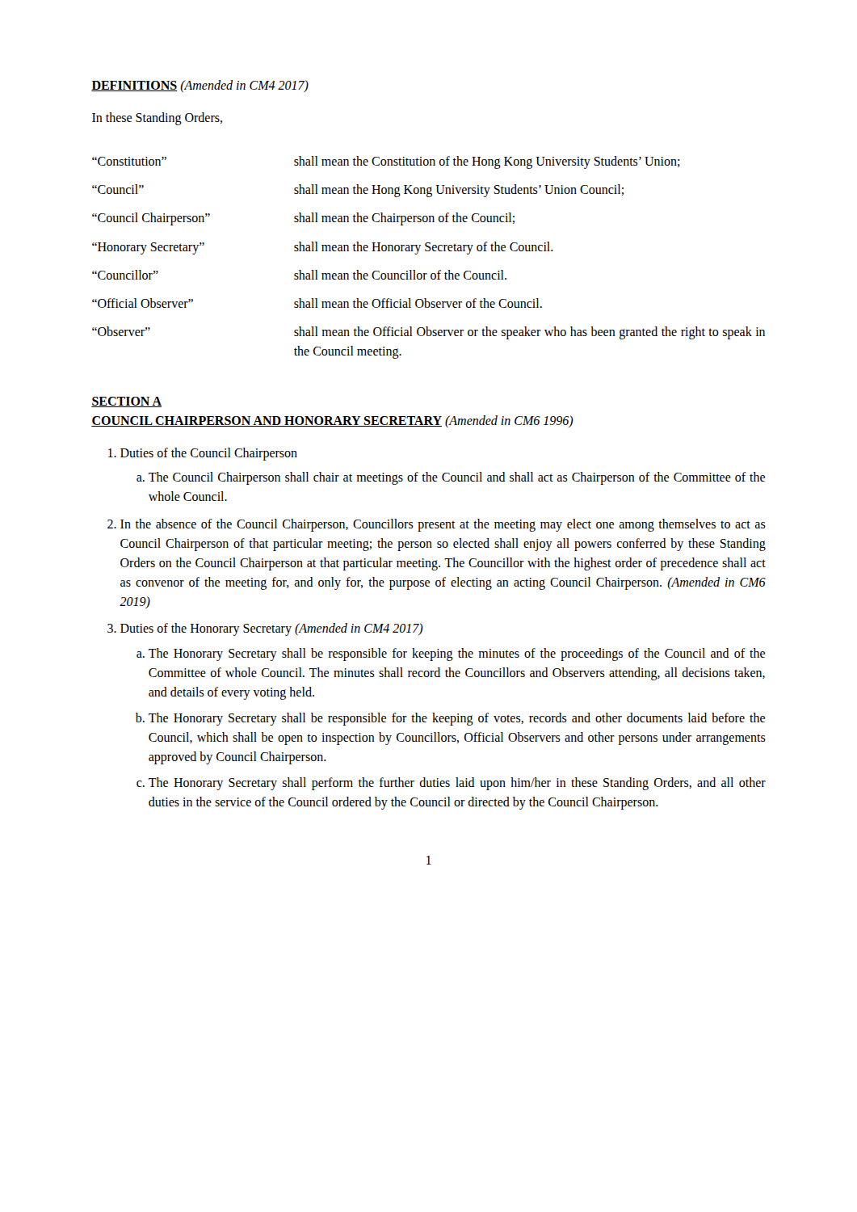DEFINITIONS (Amended in CM4 2017)
In these Standing Orders,
| “Constitution” | shall mean the Constitution of the Hong Kong University Students’ Union; |
| “Council” | shall mean the Hong Kong University Students’ Union Council; |
| “Council Chairperson” | shall mean the Chairperson of the Council; |
| “Honorary Secretary” | shall mean the Honorary Secretary of the Council. |
| “Councillor” | shall mean the Councillor of the Council. |
| “Official Observer” | shall mean the Official Observer of the Council. |
| “Observer” | shall mean the Official Observer or the speaker who has been granted the right to speak in the Council meeting. |
SECTION A
COUNCIL CHAIRPERSON AND HONORARY SECRETARY (Amended in CM6 1996)
Duties of the Council Chairperson
The Council Chairperson shall chair at meetings of the Council and shall act as Chairperson of the Committee of the whole Council.
In the absence of the Council Chairperson, Councillors present at the meeting may elect one among themselves to act as Council Chairperson of that particular meeting; the person so elected shall enjoy all powers conferred by these Standing Orders on the Council Chairperson at that particular meeting. The Councillor with the highest order of precedence shall act as convenor of the meeting for, and only for, the purpose of electing an acting Council Chairperson. (Amended in CM6 2019)
Duties of the Honorary Secretary (Amended in CM4 2017)
The Honorary Secretary shall be responsible for keeping the minutes of the proceedings of the Council and of the Committee of whole Council. The minutes shall record the Councillors and Observers attending, all decisions taken, and details of every voting held.
The Honorary Secretary shall be responsible for the keeping of votes, records and other documents laid before the Council, which shall be open to inspection by Councillors, Official Observers and other persons under arrangements approved by Council Chairperson.
The Honorary Secretary shall perform the further duties laid upon him/her in these Standing Orders, and all other duties in the service of the Council ordered by the Council or directed by the Council Chairperson.
1